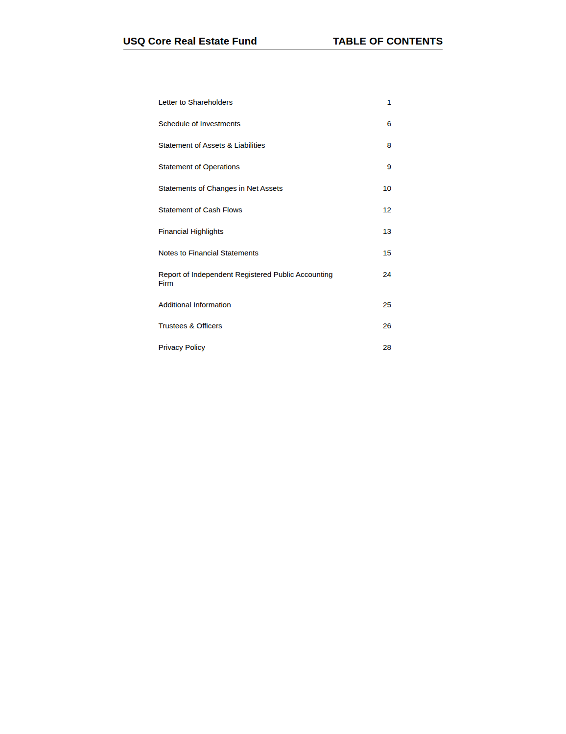USQ Core Real Estate Fund TABLE OF CONTENTS
| Letter to Shareholders | 1 |
| Schedule of Investments | 6 |
| Statement of Assets & Liabilities | 8 |
| Statement of Operations | 9 |
| Statements of Changes in Net Assets | 10 |
| Statement of Cash Flows | 12 |
| Financial Highlights | 13 |
| Notes to Financial Statements | 15 |
| Report of Independent Registered Public Accounting Firm | 24 |
| Additional Information | 25 |
| Trustees & Officers | 26 |
| Privacy Policy | 28 |